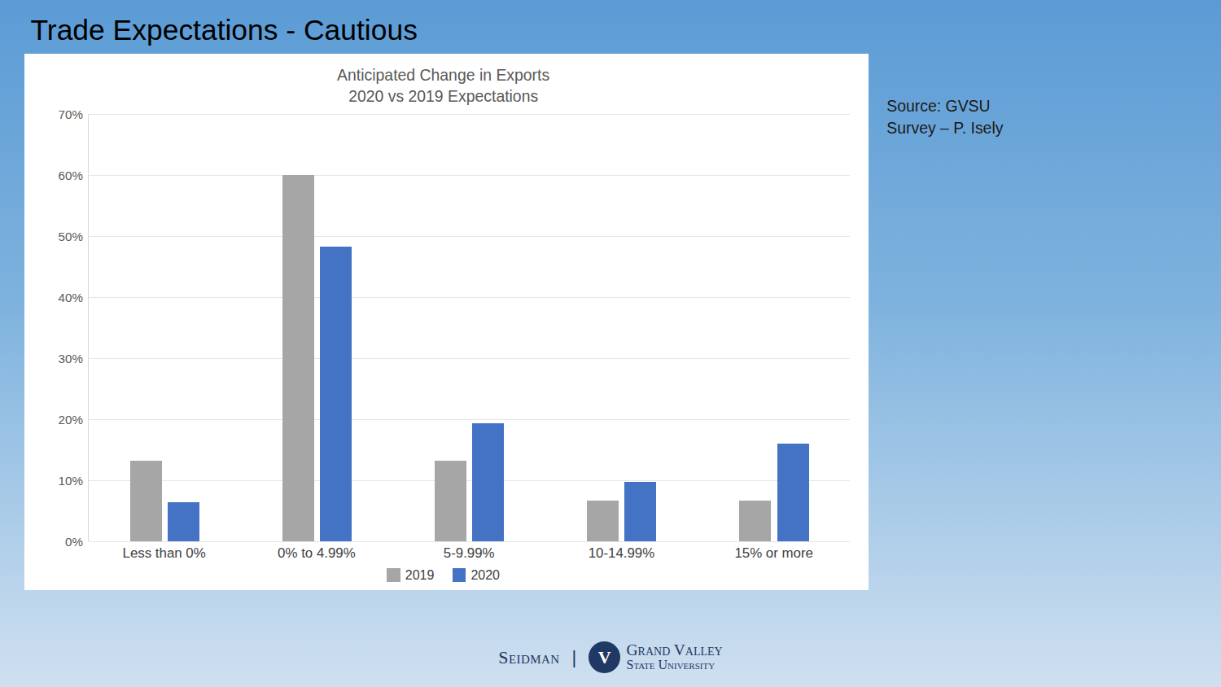Trade Expectations - Cautious
Anticipated Change in Exports
2020 vs 2019 Expectations
70% 60% 50% 40% 30% 20% 10% 0%
Less than 0% 0% to 4.99% 5-9.99% 10-14.99% 15% or more
2019 2020
Source: GVSU
Survey – P. Isely
Seidman | V Grand Valley State University